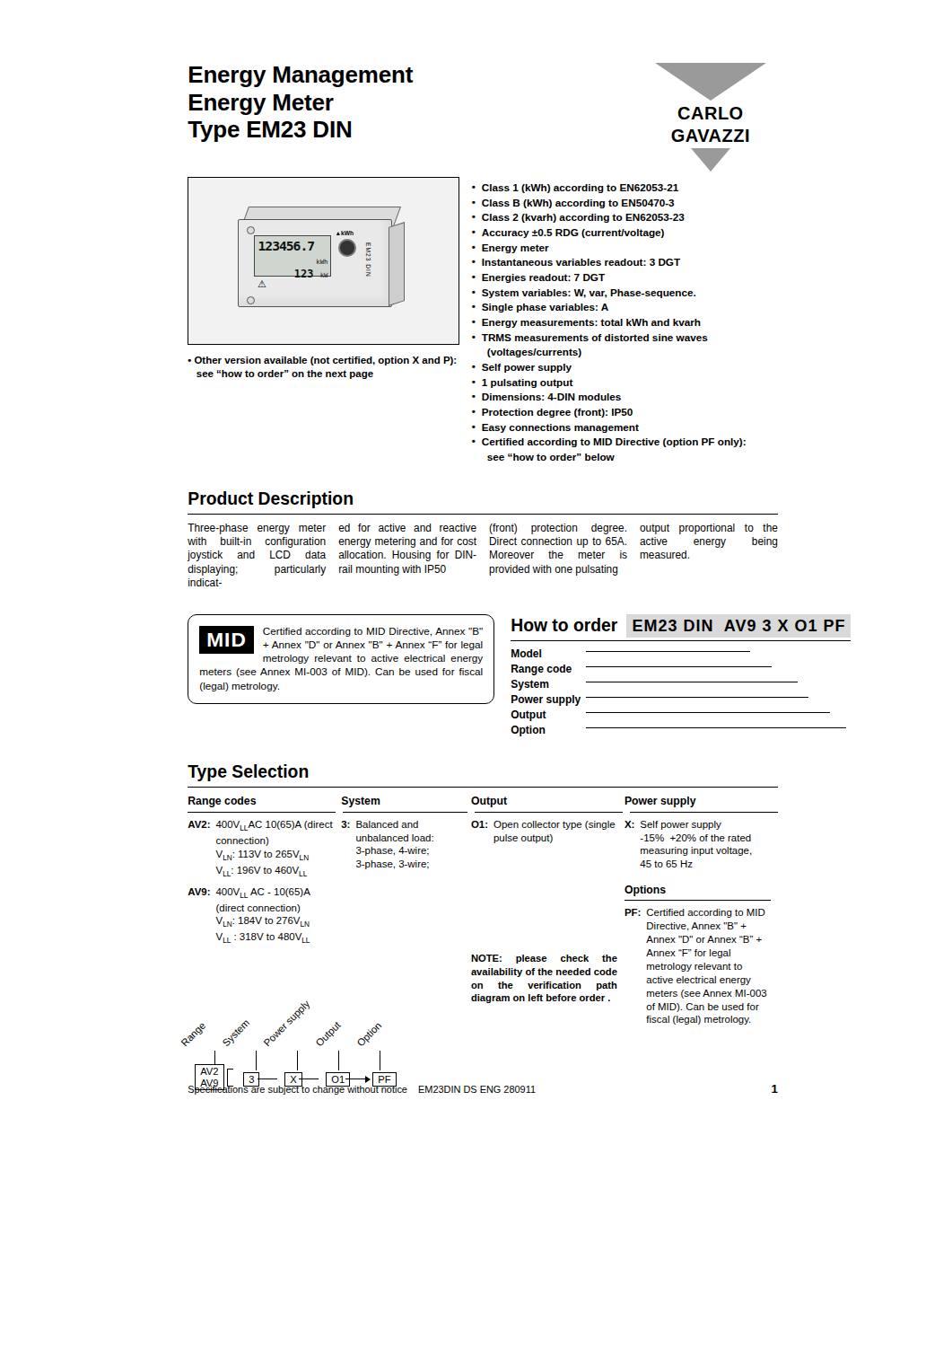Energy Management
Energy Meter
Type EM23 DIN
CARLO GAVAZZI
123456.7
kWh
123 kW
▲kWh
EM23 DIN
⚠
• Other version available (not certified, option X and P):
see “how to order” on the next page
Class 1 (kWh) according to EN62053-21
Class B (kWh) according to EN50470-3
Class 2 (kvarh) according to EN62053-23
Accuracy ±0.5 RDG (current/voltage)
Energy meter
Instantaneous variables readout: 3 DGT
Energies readout: 7 DGT
System variables: W, var, Phase-sequence.
Single phase variables: A
Energy measurements: total kWh and kvarh
TRMS measurements of distorted sine waves(voltages/currents)
Self power supply
1 pulsating output
Dimensions: 4-DIN modules
Protection degree (front): IP50
Easy connections management
Certified according to MID Directive (option PF only):see “how to order” below
Product Description
Three-phase energy meter with built-in configuration joystick and LCD data displaying; particularly indicat-
ed for active and reactive energy metering and for cost allocation. Housing for DIN-rail mounting with IP50
(front) protection degree. Direct connection up to 65A. Moreover the meter is provided with one pulsating
output proportional to the active energy being measured.
MID
Certified according to MID Directive, Annex "B" + Annex "D" or Annex "B" + Annex “F” for legal metrology relevant to active electrical energy meters (see Annex MI-003 of MID). Can be used for fiscal (legal) metrology.
How to order
EM23 DIN AV9 3 X O1 PF
| Model | |
| Range code | |
| System | |
| Power supply | |
| Output | |
| Option | |
Type Selection
Range codes
System
Output
Power supply
AV2:
400VLLAC 10(65)A (direct connection)
VLN: 113V to 265VLN
VLL: 196V to 460VLL
AV9:
400VLL AC - 10(65)A (direct connection)
VLN: 184V to 276VLN
VLL : 318V to 480VLL
Range
System
Power supply
Output
Option
AV2
AV9
3
X
O1
PF
3:
Balanced and unbalanced load:
3-phase, 4-wire;
3-phase, 3-wire;
O1:
Open collector type (single pulse output)
NOTE: please check the availability of the needed code on the verification path diagram on left before order .
X:
Self power supply -15% +20% of the rated measuring input voltage,
45 to 65 Hz
Options
PF:
Certified according to MID Directive, Annex "B" + Annex "D" or Annex “B” + Annex “F” for legal metrology relevant to active electrical energy meters (see Annex MI-003 of MID). Can be used for fiscal (legal) metrology.
Specifications are subject to change without notice EM23DIN DS ENG 280911
1